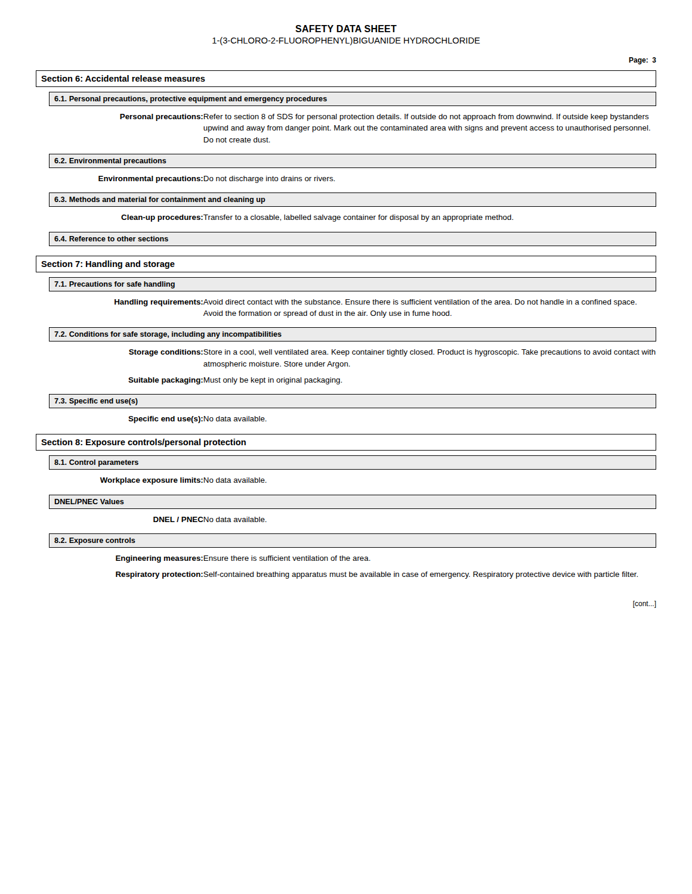SAFETY DATA SHEET
1-(3-CHLORO-2-FLUOROPHENYL)BIGUANIDE HYDROCHLORIDE
Page: 3
Section 6: Accidental release measures
6.1. Personal precautions, protective equipment and emergency procedures
| Personal precautions: | Refer to section 8 of SDS for personal protection details. If outside do not approach from downwind. If outside keep bystanders upwind and away from danger point. Mark out the contaminated area with signs and prevent access to unauthorised personnel. Do not create dust. |
6.2. Environmental precautions
| Environmental precautions: | Do not discharge into drains or rivers. |
6.3. Methods and material for containment and cleaning up
| Clean-up procedures: | Transfer to a closable, labelled salvage container for disposal by an appropriate method. |
6.4. Reference to other sections
Section 7: Handling and storage
7.1. Precautions for safe handling
| Handling requirements: | Avoid direct contact with the substance. Ensure there is sufficient ventilation of the area. Do not handle in a confined space. Avoid the formation or spread of dust in the air. Only use in fume hood. |
7.2. Conditions for safe storage, including any incompatibilities
| Storage conditions: | Store in a cool, well ventilated area. Keep container tightly closed. Product is hygroscopic. Take precautions to avoid contact with atmospheric moisture. Store under Argon. |
| Suitable packaging: | Must only be kept in original packaging. |
7.3. Specific end use(s)
| Specific end use(s): | No data available. |
Section 8: Exposure controls/personal protection
8.1. Control parameters
| Workplace exposure limits: | No data available. |
DNEL/PNEC Values
| DNEL / PNEC | No data available. |
8.2. Exposure controls
| Engineering measures: | Ensure there is sufficient ventilation of the area. |
| Respiratory protection: | Self-contained breathing apparatus must be available in case of emergency. Respiratory protective device with particle filter. |
[cont...]